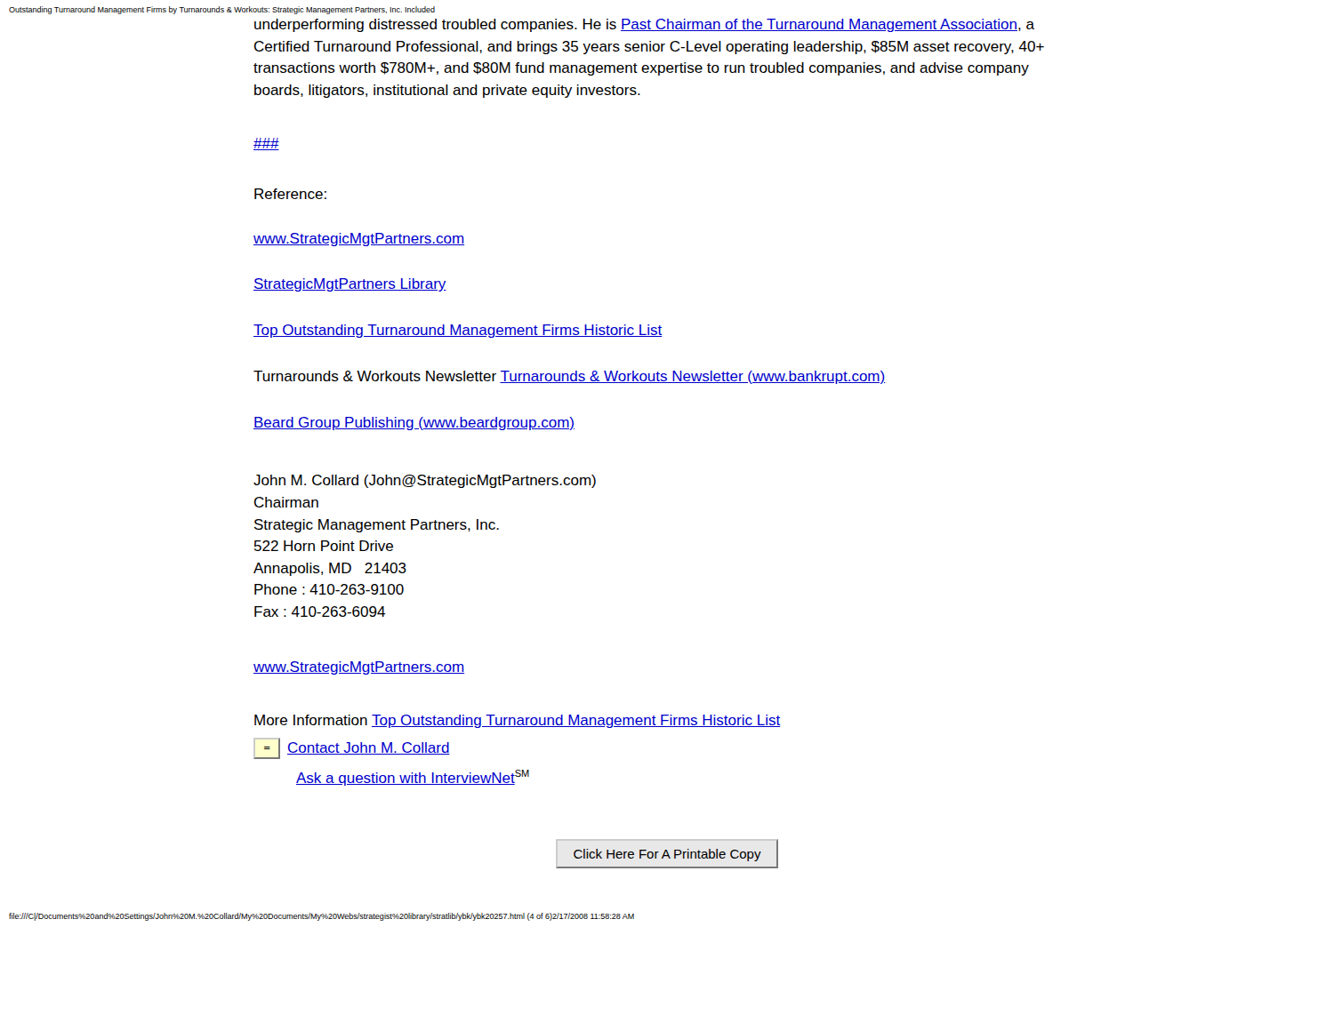Outstanding Turnaround Management Firms by Turnarounds & Workouts: Strategic Management Partners, Inc. Included
underperforming distressed troubled companies. He is Past Chairman of the Turnaround Management Association, a Certified Turnaround Professional, and brings 35 years senior C-Level operating leadership, $85M asset recovery, 40+ transactions worth $780M+, and $80M fund management expertise to run troubled companies, and advise company boards, litigators, institutional and private equity investors.
###
Reference:
www.StrategicMgtPartners.com
StrategicMgtPartners Library
Top Outstanding Turnaround Management Firms Historic List
Turnarounds & Workouts Newsletter Turnarounds & Workouts Newsletter (www.bankrupt.com)
Beard Group Publishing (www.beardgroup.com)
John M. Collard (John@StrategicMgtPartners.com)
Chairman
Strategic Management Partners, Inc.
522 Horn Point Drive
Annapolis, MD 21403
Phone : 410-263-9100
Fax : 410-263-6094
www.StrategicMgtPartners.com
More Information Top Outstanding Turnaround Management Firms Historic List
= Contact John M. Collard
Ask a question with InterviewNetSM
Click Here For A Printable Copy
file:///C|/Documents%20and%20Settings/John%20M.%20Collard/My%20Documents/My%20Webs/strategist%20library/stratlib/ybk/ybk20257.html (4 of 6)2/17/2008 11:58:28 AM